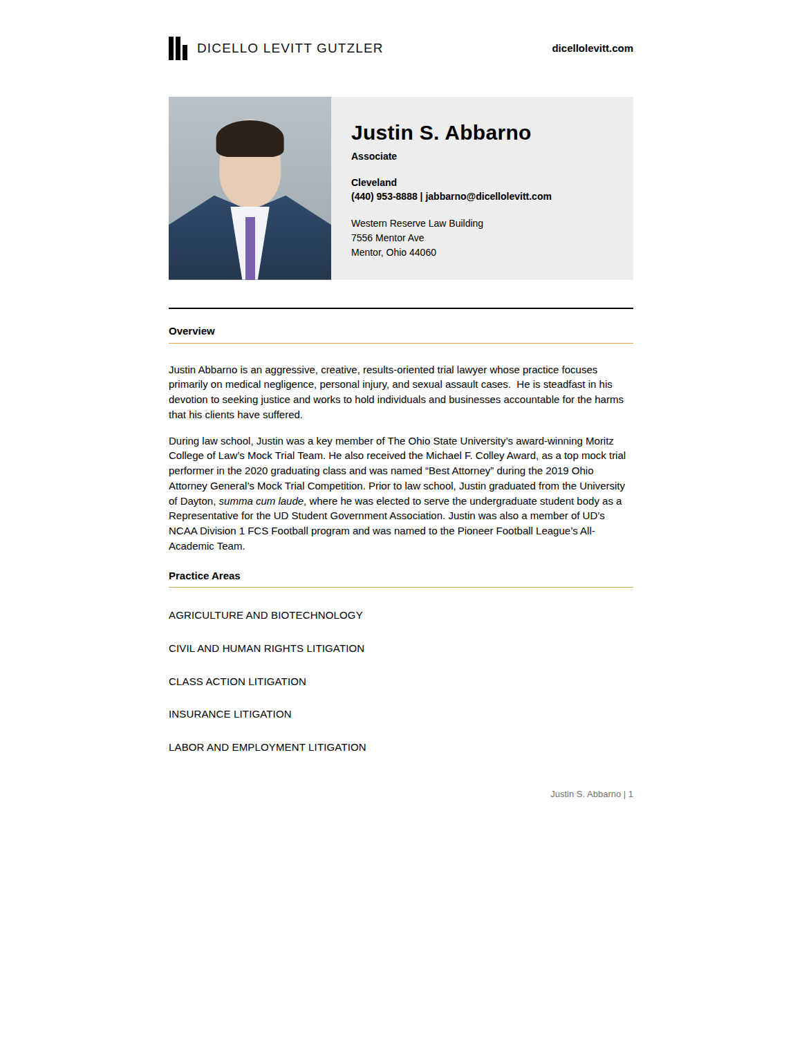DICELLO LEVITT GUTZLER
dicellolevitt.com
Justin S. Abbarno
Associate
Cleveland
(440) 953-8888 | jabbarno@dicellolevitt.com
Western Reserve Law Building
7556 Mentor Ave
Mentor, Ohio 44060
Overview
Justin Abbarno is an aggressive, creative, results-oriented trial lawyer whose practice focuses primarily on medical negligence, personal injury, and sexual assault cases. He is steadfast in his devotion to seeking justice and works to hold individuals and businesses accountable for the harms that his clients have suffered.
During law school, Justin was a key member of The Ohio State University’s award-winning Moritz College of Law’s Mock Trial Team. He also received the Michael F. Colley Award, as a top mock trial performer in the 2020 graduating class and was named “Best Attorney” during the 2019 Ohio Attorney General’s Mock Trial Competition. Prior to law school, Justin graduated from the University of Dayton, summa cum laude, where he was elected to serve the undergraduate student body as a Representative for the UD Student Government Association. Justin was also a member of UD’s NCAA Division 1 FCS Football program and was named to the Pioneer Football League’s All-Academic Team.
Practice Areas
Agriculture and Biotechnology
Civil and Human Rights Litigation
Class Action Litigation
Insurance Litigation
Labor and Employment Litigation
Justin S. Abbarno | 1